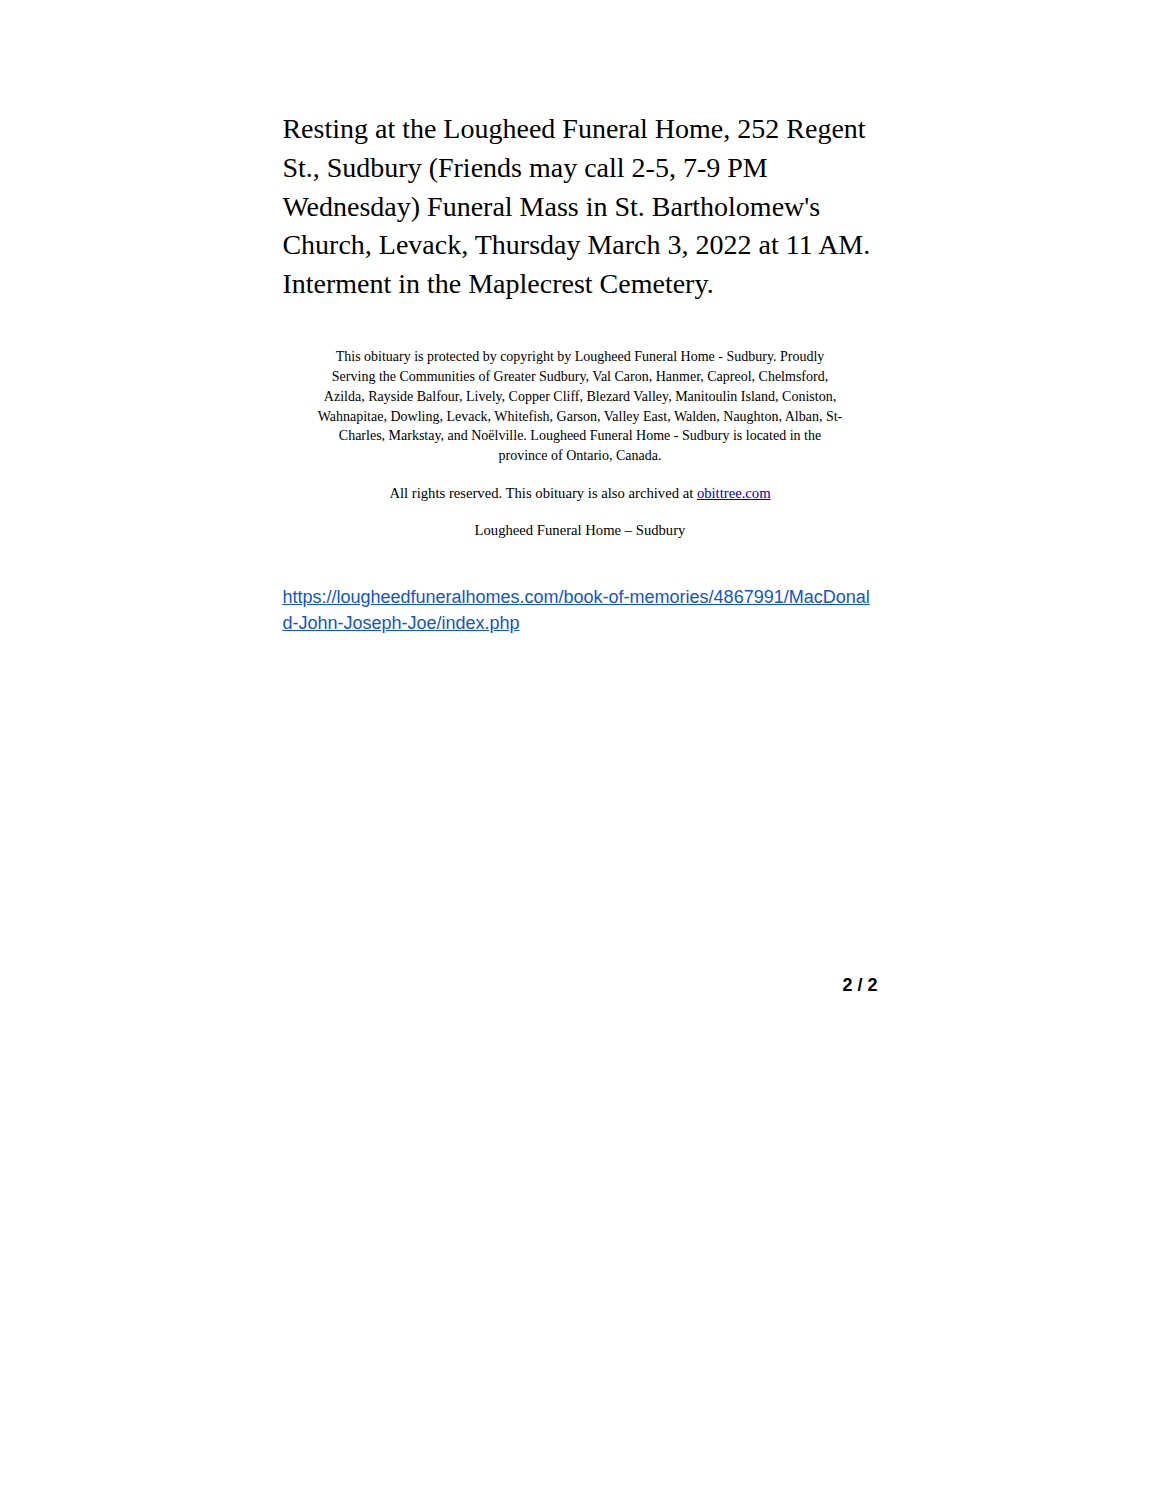Resting at the Lougheed Funeral Home, 252 Regent St., Sudbury (Friends may call 2-5, 7-9 PM Wednesday) Funeral Mass in St. Bartholomew's Church, Levack, Thursday March 3, 2022 at 11 AM. Interment in the Maplecrest Cemetery.
This obituary is protected by copyright by Lougheed Funeral Home - Sudbury. Proudly Serving the Communities of Greater Sudbury, Val Caron, Hanmer, Capreol, Chelmsford, Azilda, Rayside Balfour, Lively, Copper Cliff, Blezard Valley, Manitoulin Island, Coniston, Wahnapitae, Dowling, Levack, Whitefish, Garson, Valley East, Walden, Naughton, Alban, St-Charles, Markstay, and Noëlville. Lougheed Funeral Home - Sudbury is located in the province of Ontario, Canada.
All rights reserved. This obituary is also archived at obittree.com
Lougheed Funeral Home – Sudbury
https://lougheedfuneralhomes.com/book-of-memories/4867991/MacDonald-John-Joseph-Joe/index.php
2 / 2